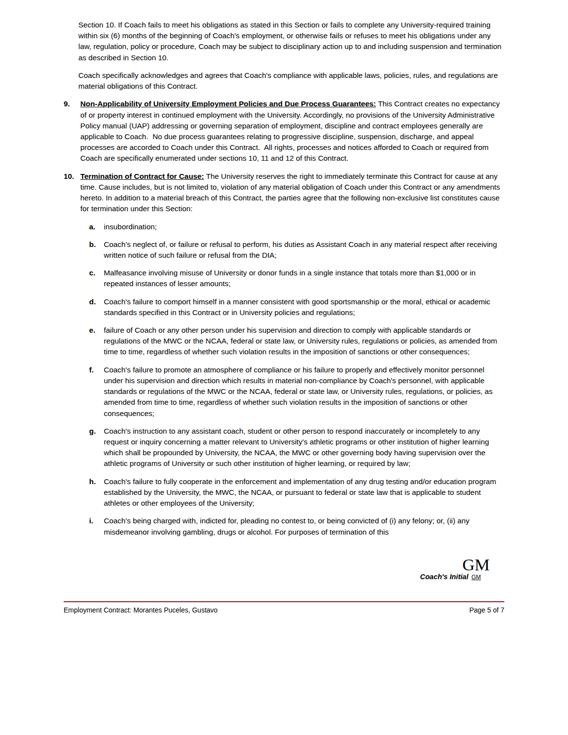Section 10. If Coach fails to meet his obligations as stated in this Section or fails to complete any University-required training within six (6) months of the beginning of Coach's employment, or otherwise fails or refuses to meet his obligations under any law, regulation, policy or procedure, Coach may be subject to disciplinary action up to and including suspension and termination as described in Section 10.
Coach specifically acknowledges and agrees that Coach's compliance with applicable laws, policies, rules, and regulations are material obligations of this Contract.
Non-Applicability of University Employment Policies and Due Process Guarantees: This Contract creates no expectancy of or property interest in continued employment with the University. Accordingly, no provisions of the University Administrative Policy manual (UAP) addressing or governing separation of employment, discipline and contract employees generally are applicable to Coach. No due process guarantees relating to progressive discipline, suspension, discharge, and appeal processes are accorded to Coach under this Contract. All rights, processes and notices afforded to Coach or required from Coach are specifically enumerated under sections 10, 11 and 12 of this Contract.
Termination of Contract for Cause: The University reserves the right to immediately terminate this Contract for cause at any time. Cause includes, but is not limited to, violation of any material obligation of Coach under this Contract or any amendments hereto. In addition to a material breach of this Contract, the parties agree that the following non-exclusive list constitutes cause for termination under this Section:
insubordination;
Coach's neglect of, or failure or refusal to perform, his duties as Assistant Coach in any material respect after receiving written notice of such failure or refusal from the DIA;
Malfeasance involving misuse of University or donor funds in a single instance that totals more than $1,000 or in repeated instances of lesser amounts;
Coach's failure to comport himself in a manner consistent with good sportsmanship or the moral, ethical or academic standards specified in this Contract or in University policies and regulations;
failure of Coach or any other person under his supervision and direction to comply with applicable standards or regulations of the MWC or the NCAA, federal or state law, or University rules, regulations or policies, as amended from time to time, regardless of whether such violation results in the imposition of sanctions or other consequences;
Coach's failure to promote an atmosphere of compliance or his failure to properly and effectively monitor personnel under his supervision and direction which results in material non-compliance by Coach's personnel, with applicable standards or regulations of the MWC or the NCAA, federal or state law, or University rules, regulations, or policies, as amended from time to time, regardless of whether such violation results in the imposition of sanctions or other consequences;
Coach's instruction to any assistant coach, student or other person to respond inaccurately or incompletely to any request or inquiry concerning a matter relevant to University's athletic programs or other institution of higher learning which shall be propounded by University, the NCAA, the MWC or other governing body having supervision over the athletic programs of University or such other institution of higher learning, or required by law;
Coach's failure to fully cooperate in the enforcement and implementation of any drug testing and/or education program established by the University, the MWC, the NCAA, or pursuant to federal or state law that is applicable to student athletes or other employees of the University;
Coach's being charged with, indicted for, pleading no contest to, or being convicted of (i) any felony; or, (ii) any misdemeanor involving gambling, drugs or alcohol. For purposes of termination of this
GM Coach's Initial GM
Employment Contract: Morantes Puceles, Gustavo Page 5 of 7